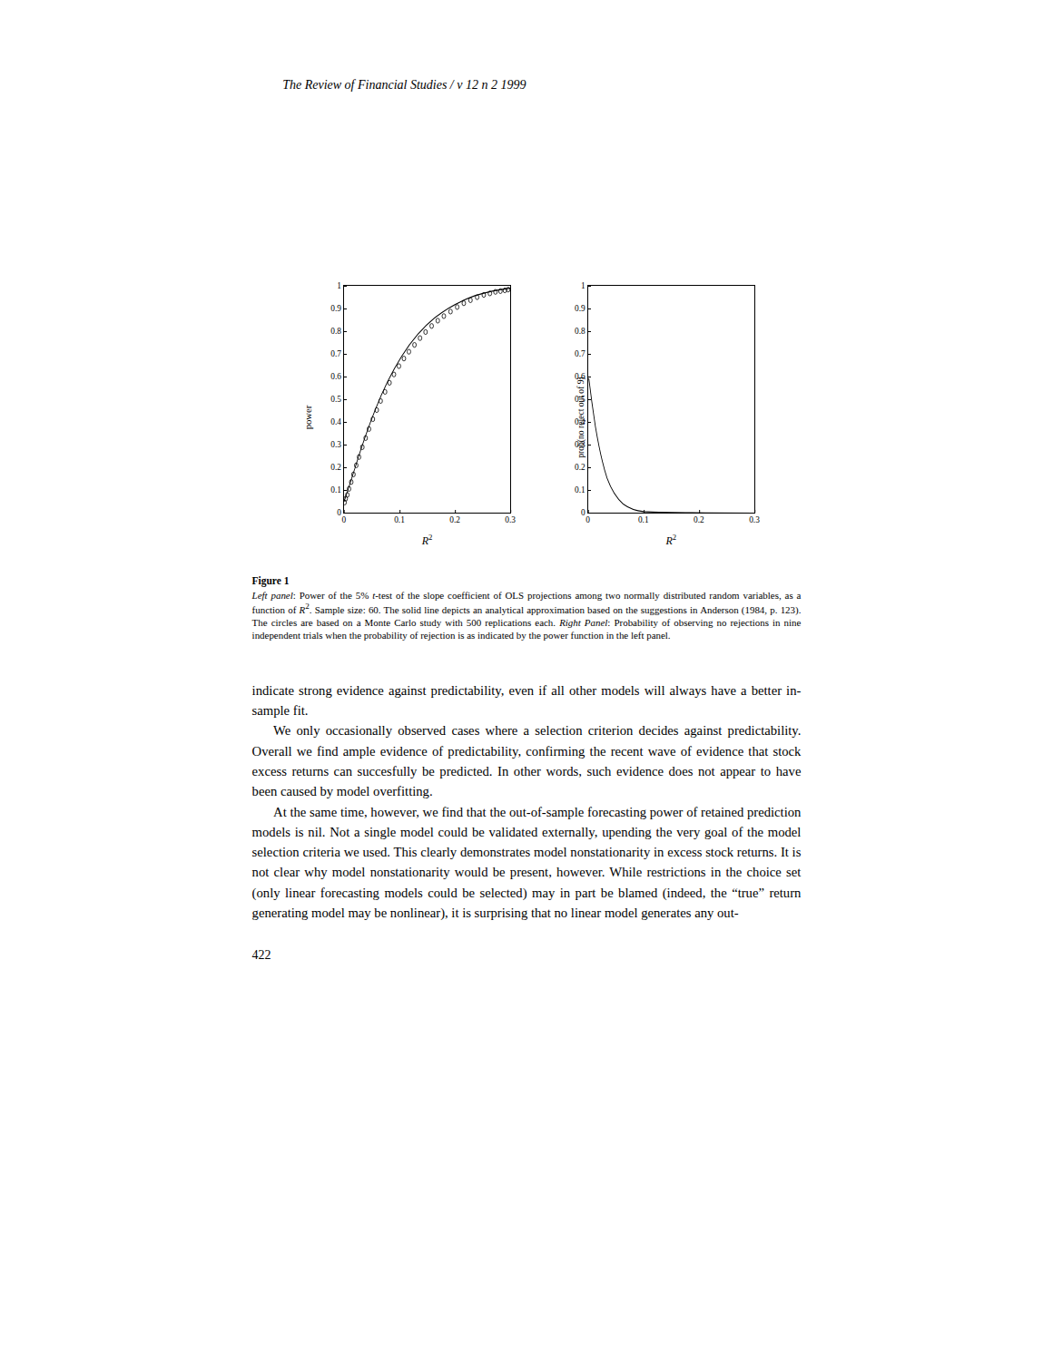The Review of Financial Studies / v 12 n 2 1999
power
1 0.9 0.8 0.7 0.6 0.5 0.4 0.3 0.2 0.1 0 0 0.1 0.2 0.3
R2
prob(no reject out of 9)
1 0.9 0.8 0.7 0.6 0.5 0.4 0.3 0.2 0.1 0 0 0.1 0.2 0.3
R2
Figure 1 Left panel: Power of the 5% t-test of the slope coefficient of OLS projections among two normally distributed random variables, as a function of R2. Sample size: 60. The solid line depicts an analytical approximation based on the suggestions in Anderson (1984, p. 123). The circles are based on a Monte Carlo study with 500 replications each. Right Panel: Probability of observing no rejections in nine independent trials when the probability of rejection is as indicated by the power function in the left panel.
indicate strong evidence against predictability, even if all other models will always have a better in-sample fit.
We only occasionally observed cases where a selection criterion decides against predictability. Overall we find ample evidence of predictability, confirming the recent wave of evidence that stock excess returns can succesfully be predicted. In other words, such evidence does not appear to have been caused by model overfitting.
At the same time, however, we find that the out-of-sample forecasting power of retained prediction models is nil. Not a single model could be validated externally, upending the very goal of the model selection criteria we used. This clearly demonstrates model nonstationarity in excess stock returns. It is not clear why model nonstationarity would be present, however. While restrictions in the choice set (only linear forecasting models could be selected) may in part be blamed (indeed, the “true” return generating model may be nonlinear), it is surprising that no linear model generates any out-
422